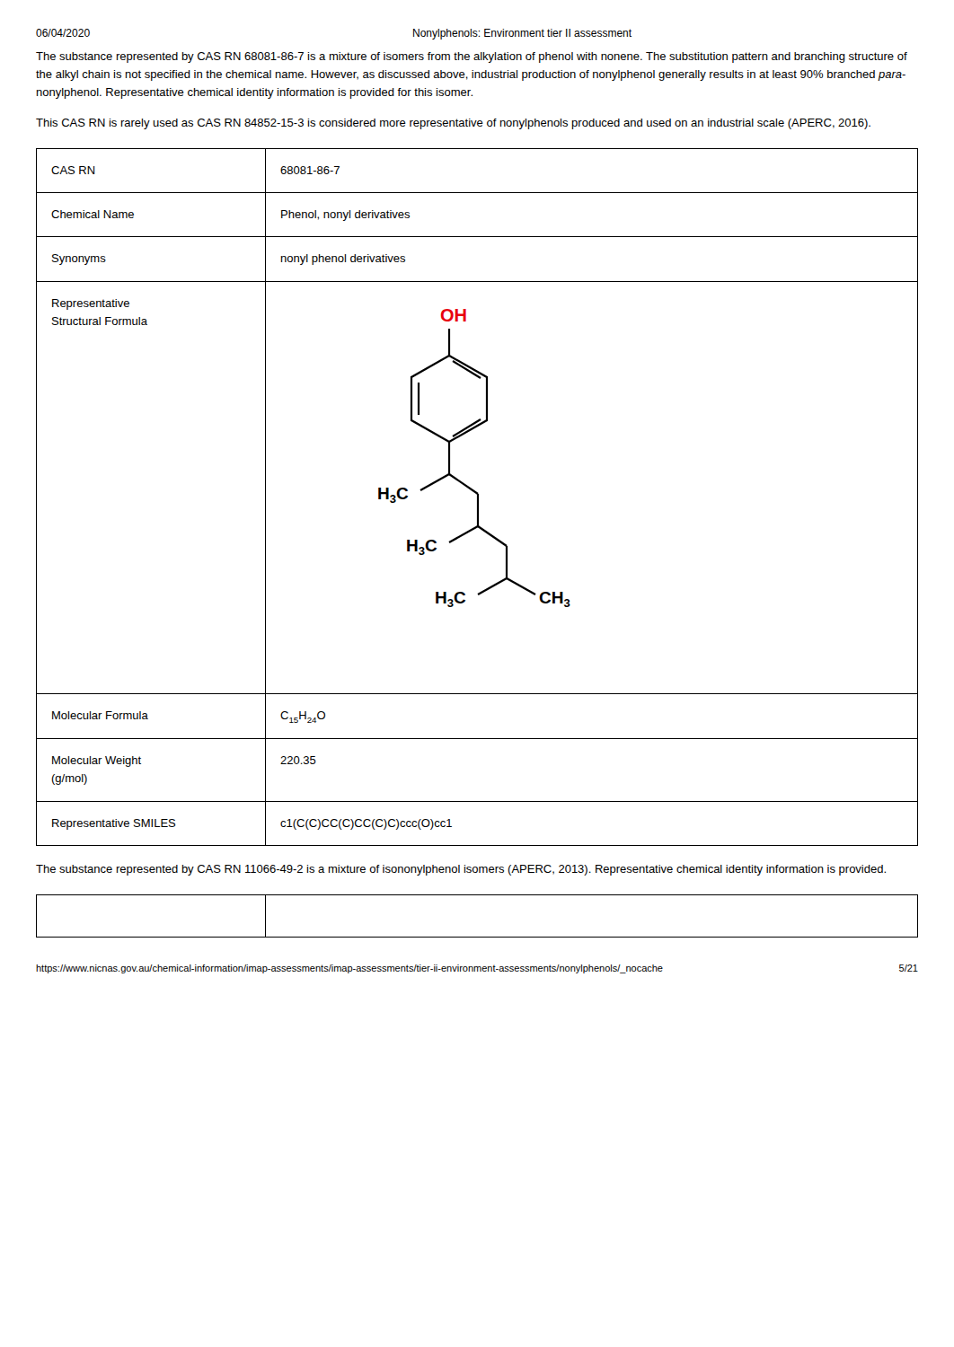06/04/2020 Nonylphenols: Environment tier II assessment
The substance represented by CAS RN 68081-86-7 is a mixture of isomers from the alkylation of phenol with nonene. The substitution pattern and branching structure of the alkyl chain is not specified in the chemical name. However, as discussed above, industrial production of nonylphenol generally results in at least 90% branched para-nonylphenol. Representative chemical identity information is provided for this isomer.
This CAS RN is rarely used as CAS RN 84852-15-3 is considered more representative of nonylphenols produced and used on an industrial scale (APERC, 2016).
| CAS RN | 68081-86-7 |
| Chemical Name | Phenol, nonyl derivatives |
| Synonyms | nonyl phenol derivatives |
| Representative Structural Formula | OH H 3 C H 3 C H 3 C CH 3 |
| Molecular Formula | C 15 H 24 O |
| Molecular Weight (g/mol) | 220.35 |
| Representative SMILES | c1(C(C)CC(C)CC(C)C)ccc(O)cc1 |
The substance represented by CAS RN 11066-49-2 is a mixture of isononylphenol isomers (APERC, 2013). Representative chemical identity information is provided.
https://www.nicnas.gov.au/chemical-information/imap-assessments/imap-assessments/tier-ii-environment-assessments/nonylphenols/_nocache 5/21